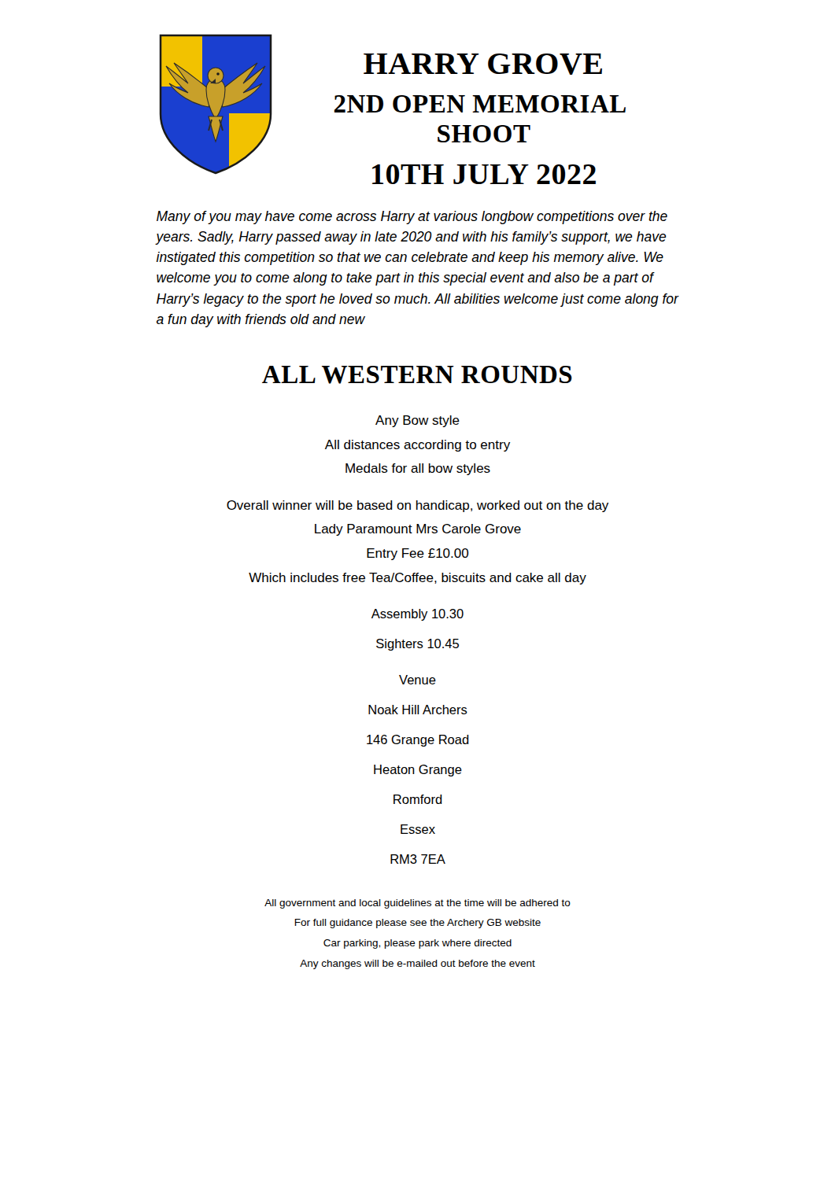Harry Grove
2nd Open Memorial Shoot
10th July 2022
Many of you may have come across Harry at various longbow competitions over the years. Sadly, Harry passed away in late 2020 and with his family’s support, we have instigated this competition so that we can celebrate and keep his memory alive. We welcome you to come along to take part in this special event and also be a part of Harry’s legacy to the sport he loved so much. All abilities welcome just come along for a fun day with friends old and new
All Western Rounds
Any Bow style
All distances according to entry
Medals for all bow styles
Overall winner will be based on handicap, worked out on the day
Lady Paramount Mrs Carole Grove
Entry Fee £10.00
Which includes free Tea/Coffee, biscuits and cake all day
Assembly 10.30
Sighters 10.45
Venue
Noak Hill Archers
146 Grange Road
Heaton Grange
Romford
Essex
RM3 7EA
All government and local guidelines at the time will be adhered to
For full guidance please see the Archery GB website
Car parking, please park where directed
Any changes will be e-mailed out before the event